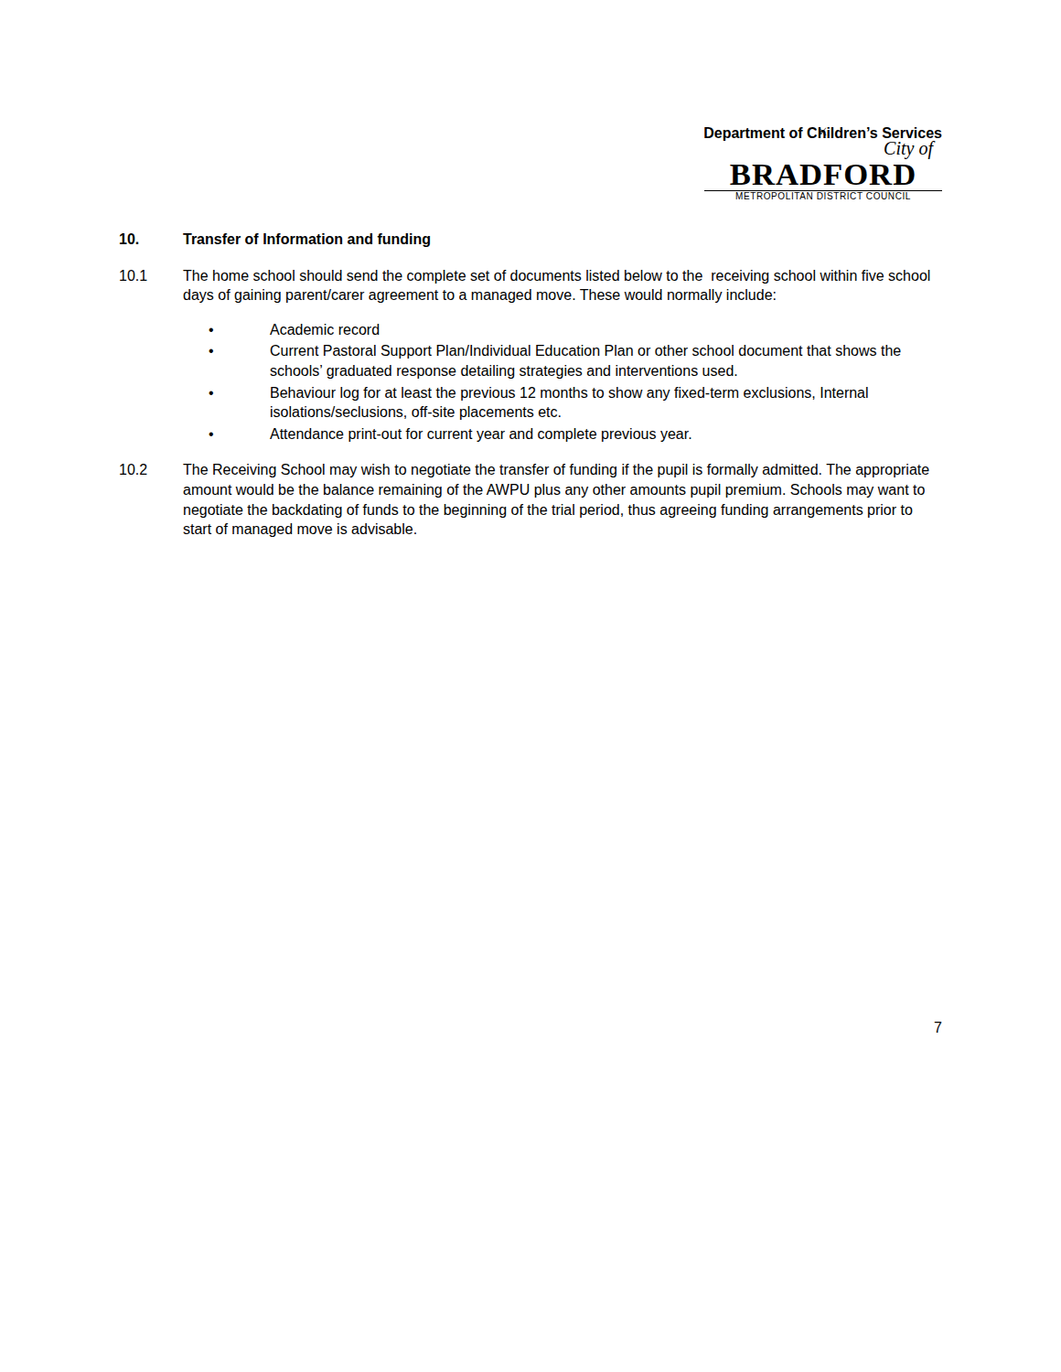⚔ City of BRADFORD METROPOLITAN DISTRICT COUNCIL
Department of Children’s Services
10. Transfer of Information and funding
10.1
The home school should send the complete set of documents listed below to the receiving school within five school days of gaining parent/carer agreement to a managed move. These would normally include:
Academic record
Current Pastoral Support Plan/Individual Education Plan or other school document that shows the schools’ graduated response detailing strategies and interventions used.
Behaviour log for at least the previous 12 months to show any fixed-term exclusions, Internal isolations/seclusions, off-site placements etc.
Attendance print-out for current year and complete previous year.
10.2
The Receiving School may wish to negotiate the transfer of funding if the pupil is formally admitted. The appropriate amount would be the balance remaining of the AWPU plus any other amounts pupil premium. Schools may want to negotiate the backdating of funds to the beginning of the trial period, thus agreeing funding arrangements prior to start of managed move is advisable.
7